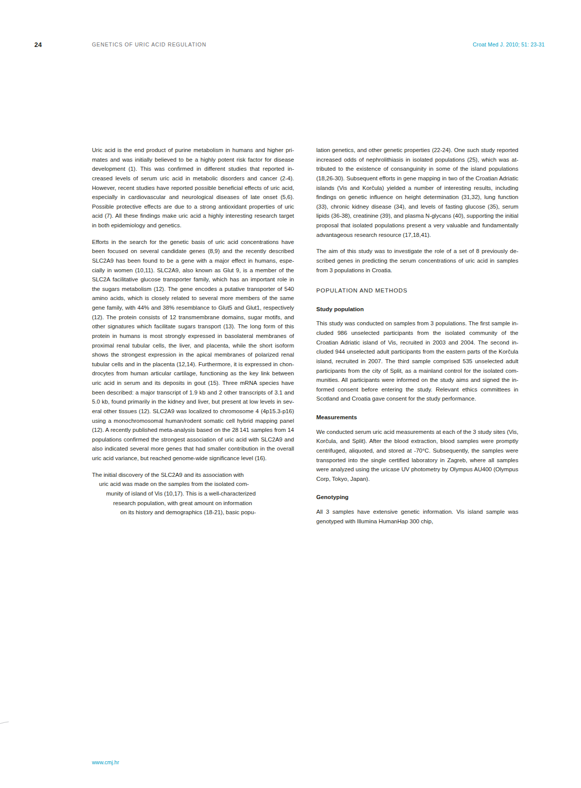24
Genetics of uric acid regulation
Croat Med J. 2010; 51: 23-31
Uric acid is the end product of purine metabolism in humans and higher primates and was initially believed to be a highly potent risk factor for disease development (1). This was confirmed in different studies that reported increased levels of serum uric acid in metabolic disorders and cancer (2-4). However, recent studies have reported possible beneficial effects of uric acid, especially in cardiovascular and neurological diseases of late onset (5,6). Possible protective effects are due to a strong antioxidant properties of uric acid (7). All these findings make uric acid a highly interesting research target in both epidemiology and genetics.
Efforts in the search for the genetic basis of uric acid concentrations have been focused on several candidate genes (8,9) and the recently described SLC2A9 has been found to be a gene with a major effect in humans, especially in women (10,11). SLC2A9, also known as Glut 9, is a member of the SLC2A facilitative glucose transporter family, which has an important role in the sugars metabolism (12). The gene encodes a putative transporter of 540 amino acids, which is closely related to several more members of the same gene family, with 44% and 38% resemblance to Glut5 and Glut1, respectively (12). The protein consists of 12 transmembrane domains, sugar motifs, and other signatures which facilitate sugars transport (13). The long form of this protein in humans is most strongly expressed in basolateral membranes of proximal renal tubular cells, the liver, and placenta, while the short isoform shows the strongest expression in the apical membranes of polarized renal tubular cells and in the placenta (12,14). Furthermore, it is expressed in chondrocytes from human articular cartilage, functioning as the key link between uric acid in serum and its deposits in gout (15). Three mRNA species have been described: a major transcript of 1.9 kb and 2 other transcripts of 3.1 and 5.0 kb, found primarily in the kidney and liver, but present at low levels in several other tissues (12). SLC2A9 was localized to chromosome 4 (4p15.3-p16) using a monochromosomal human/rodent somatic cell hybrid mapping panel (12). A recently published meta-analysis based on the 28 141 samples from 14 populations confirmed the strongest association of uric acid with SLC2A9 and also indicated several more genes that had smaller contribution in the overall uric acid variance, but reached genome-wide significance level (16).
The initial discovery of the SLC2A9 and its association with uric acid was made on the samples from the isolated com- munity of island of Vis (10,17). This is a well-characterized research population, with great amount on information on its history and demographics (18-21), basic popu-
lation genetics, and other genetic properties (22-24). One such study reported increased odds of nephrolithiasis in isolated populations (25), which was attributed to the existence of consanguinity in some of the island populations (18,26-30). Subsequent efforts in gene mapping in two of the Croatian Adriatic islands (Vis and Korčula) yielded a number of interesting results, including findings on genetic influence on height determination (31,32), lung function (33), chronic kidney disease (34), and levels of fasting glucose (35), serum lipids (36-38), creatinine (39), and plasma N-glycans (40), supporting the initial proposal that isolated populations present a very valuable and fundamentally advantageous research resource (17,18,41).
The aim of this study was to investigate the role of a set of 8 previously described genes in predicting the serum concentrations of uric acid in samples from 3 populations in Croatia.
Population and methods
Study population
This study was conducted on samples from 3 populations. The first sample included 986 unselected participants from the isolated community of the Croatian Adriatic island of Vis, recruited in 2003 and 2004. The second included 944 unselected adult participants from the eastern parts of the Korčula island, recruited in 2007. The third sample comprised 535 unselected adult participants from the city of Split, as a mainland control for the isolated communities. All participants were informed on the study aims and signed the informed consent before entering the study. Relevant ethics committees in Scotland and Croatia gave consent for the study performance.
Measurements
We conducted serum uric acid measurements at each of the 3 study sites (Vis, Korčula, and Split). After the blood extraction, blood samples were promptly centrifuged, aliquoted, and stored at -70°C. Subsequently, the samples were transported into the single certified laboratory in Zagreb, where all samples were analyzed using the uricase UV photometry by Olympus AU400 (Olympus Corp, Tokyo, Japan).
Genotyping
All 3 samples have extensive genetic information. Vis island sample was genotyped with Illumina HumanHap 300 chip,
www.cmj.hr